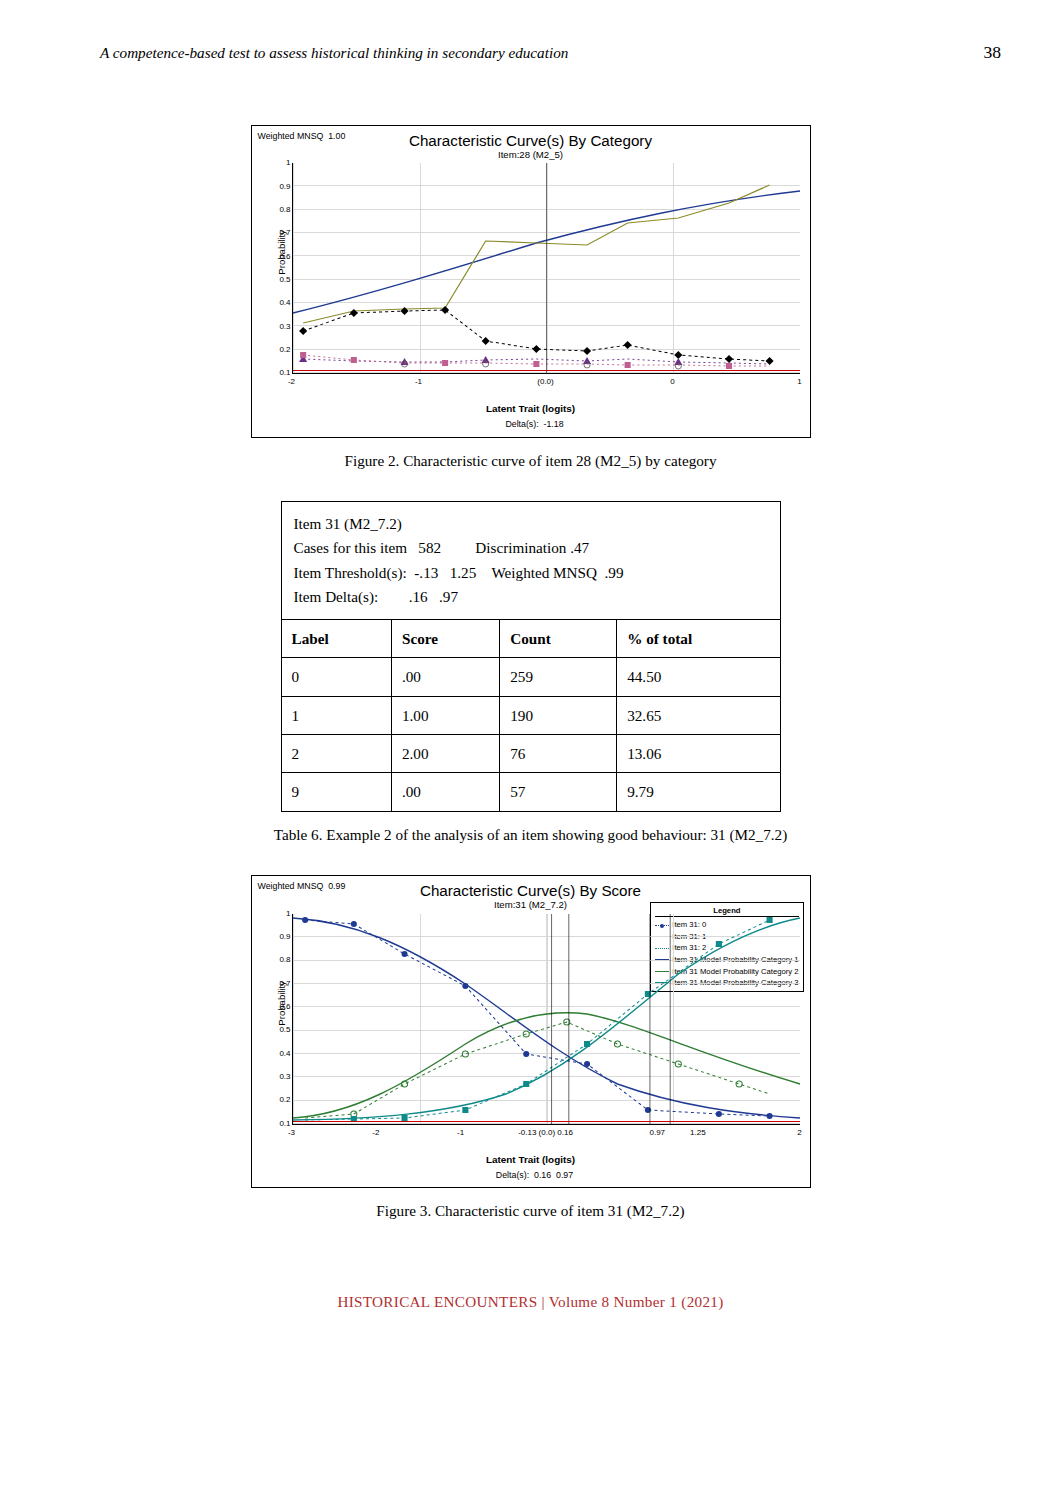A competence-based test to assess historical thinking in secondary education
38
Weighted MNSQ 1.00
Characteristic Curve(s) By Category
Item:28 (M2_5)
Probability
1 0.9 0.8 0.7 0.6 0.5 0.4 0.3 0.2 0.1
-2 -1 (0.0) 0 1
Latent Trait (logits)
Delta(s): -1.18
Figure 2. Characteristic curve of item 28 (M2_5) by category
Item 31 (M2_7.2)
Cases for this item 582 Discrimination .47
Item Threshold(s): -.13 1.25 Weighted MNSQ .99
Item Delta(s): .16 .97
| Label | Score | Count | % of total |
| --- | --- | --- | --- |
| 0 | .00 | 259 | 44.50 |
| 1 | 1.00 | 190 | 32.65 |
| 2 | 2.00 | 76 | 13.06 |
| 9 | .00 | 57 | 9.79 |
Table 6. Example 2 of the analysis of an item showing good behaviour: 31 (M2_7.2)
Weighted MNSQ 0.99
Characteristic Curve(s) By Score
Item:31 (M2_7.2)
Legend
Item 31: 0
Item 31: 1
Item 31: 2
Item 31 Model Probability Category 1
Item 31 Model Probability Category 2
Item 31 Model Probability Category 3
Probability
1 0.9 0.8 0.7 0.6 0.5 0.4 0.3 0.2 0.1
-3 -2 -1 -0.13 (0.0) 0.16 0.97 1.25 2
Latent Trait (logits)
Delta(s): 0.16 0.97
Figure 3. Characteristic curve of item 31 (M2_7.2)
HISTORICAL ENCOUNTERS | Volume 8 Number 1 (2021)